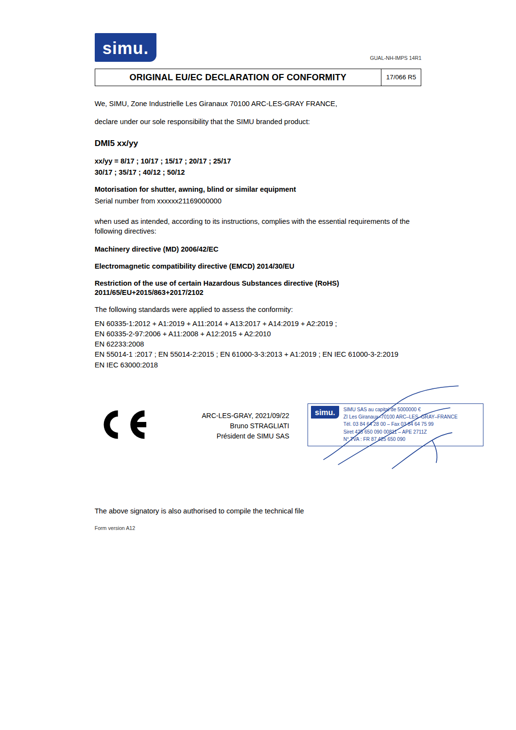simu.
GUAL-NH-IMPS 14R1
ORIGINAL EU/EC DECLARATION OF CONFORMITY
17/066 R5
We, SIMU, Zone Industrielle Les Giranaux 70100 ARC-LES-GRAY FRANCE,
declare under our sole responsibility that the SIMU branded product:
DMI5 xx/yy
xx/yy = 8/17 ; 10/17 ; 15/17 ; 20/17 ; 25/17
30/17 ; 35/17 ; 40/12 ; 50/12
Motorisation for shutter, awning, blind or similar equipment
Serial number from xxxxxx21169000000
when used as intended, according to its instructions, complies with the essential requirements of the following directives:
Machinery directive (MD) 2006/42/EC
Electromagnetic compatibility directive (EMCD) 2014/30/EU
Restriction of the use of certain Hazardous Substances directive (RoHS) 2011/65/EU+2015/863+2017/2102
The following standards were applied to assess the conformity:
EN 60335‑1:2012 + A1:2019 + A11:2014 + A13:2017 + A14:2019 + A2:2019 ;
EN 60335‑2‑97:2006 + A11:2008 + A12:2015 + A2:2010
EN 62233:2008
EN 55014‑1 :2017 ; EN 55014‑2:2015 ; EN 61000‑3‑3:2013 + A1:2019 ; EN IEC 61000‑3‑2:2019
EN IEC 63000:2018
ARC-LES-GRAY, 2021/09/22
Bruno STRAGLIATI
Président de SIMU SAS
simu. SIMU SAS au capital de 5000000 €
ZI Les Giranaux–70100 ARC–LES–GRAY–FRANCE
Tél. 03 84 64 28 00 – Fax 03 84 64 75 99
Siret 425 650 090 00811 – APE 2711Z
N° TVA : FR 87 425 650 090
The above signatory is also authorised to compile the technical file
Form version A12